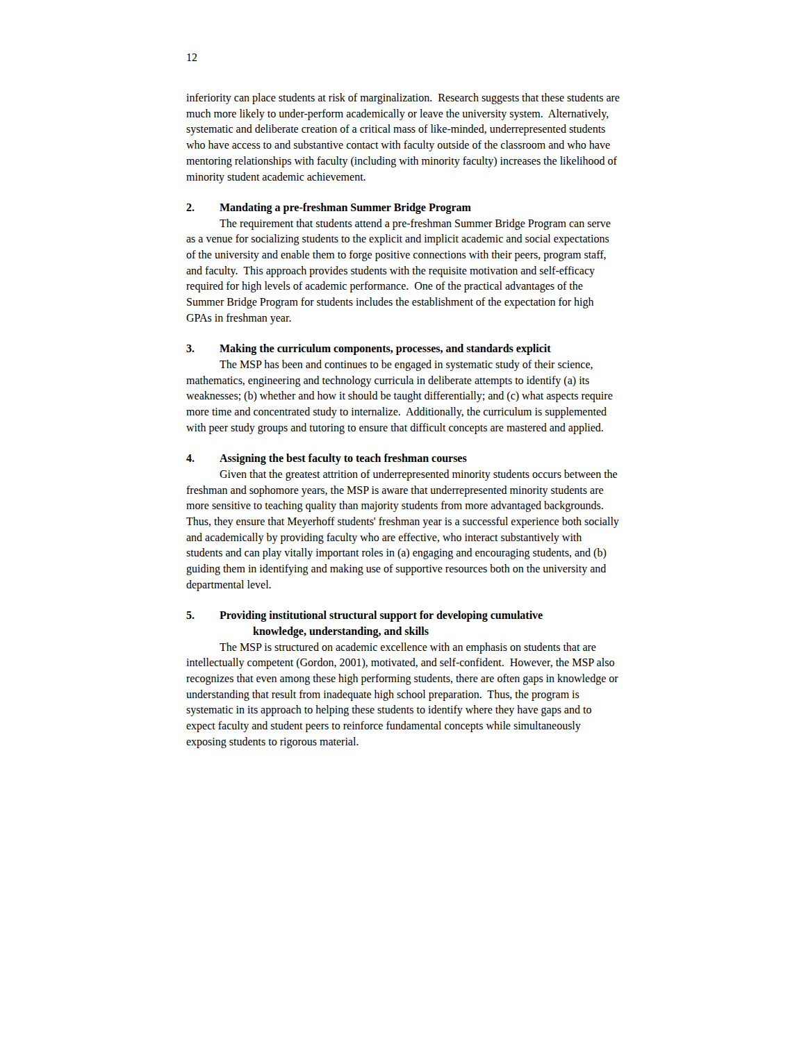12
inferiority can place students at risk of marginalization. Research suggests that these students are much more likely to under-perform academically or leave the university system. Alternatively, systematic and deliberate creation of a critical mass of like-minded, underrepresented students who have access to and substantive contact with faculty outside of the classroom and who have mentoring relationships with faculty (including with minority faculty) increases the likelihood of minority student academic achievement.
2. Mandating a pre-freshman Summer Bridge Program
The requirement that students attend a pre-freshman Summer Bridge Program can serve as a venue for socializing students to the explicit and implicit academic and social expectations of the university and enable them to forge positive connections with their peers, program staff, and faculty. This approach provides students with the requisite motivation and self-efficacy required for high levels of academic performance. One of the practical advantages of the Summer Bridge Program for students includes the establishment of the expectation for high GPAs in freshman year.
3. Making the curriculum components, processes, and standards explicit
The MSP has been and continues to be engaged in systematic study of their science, mathematics, engineering and technology curricula in deliberate attempts to identify (a) its weaknesses; (b) whether and how it should be taught differentially; and (c) what aspects require more time and concentrated study to internalize. Additionally, the curriculum is supplemented with peer study groups and tutoring to ensure that difficult concepts are mastered and applied.
4. Assigning the best faculty to teach freshman courses
Given that the greatest attrition of underrepresented minority students occurs between the freshman and sophomore years, the MSP is aware that underrepresented minority students are more sensitive to teaching quality than majority students from more advantaged backgrounds. Thus, they ensure that Meyerhoff students' freshman year is a successful experience both socially and academically by providing faculty who are effective, who interact substantively with students and can play vitally important roles in (a) engaging and encouraging students, and (b) guiding them in identifying and making use of supportive resources both on the university and departmental level.
5. Providing institutional structural support for developing cumulative knowledge, understanding, and skills
The MSP is structured on academic excellence with an emphasis on students that are intellectually competent (Gordon, 2001), motivated, and self-confident. However, the MSP also recognizes that even among these high performing students, there are often gaps in knowledge or understanding that result from inadequate high school preparation. Thus, the program is systematic in its approach to helping these students to identify where they have gaps and to expect faculty and student peers to reinforce fundamental concepts while simultaneously exposing students to rigorous material.